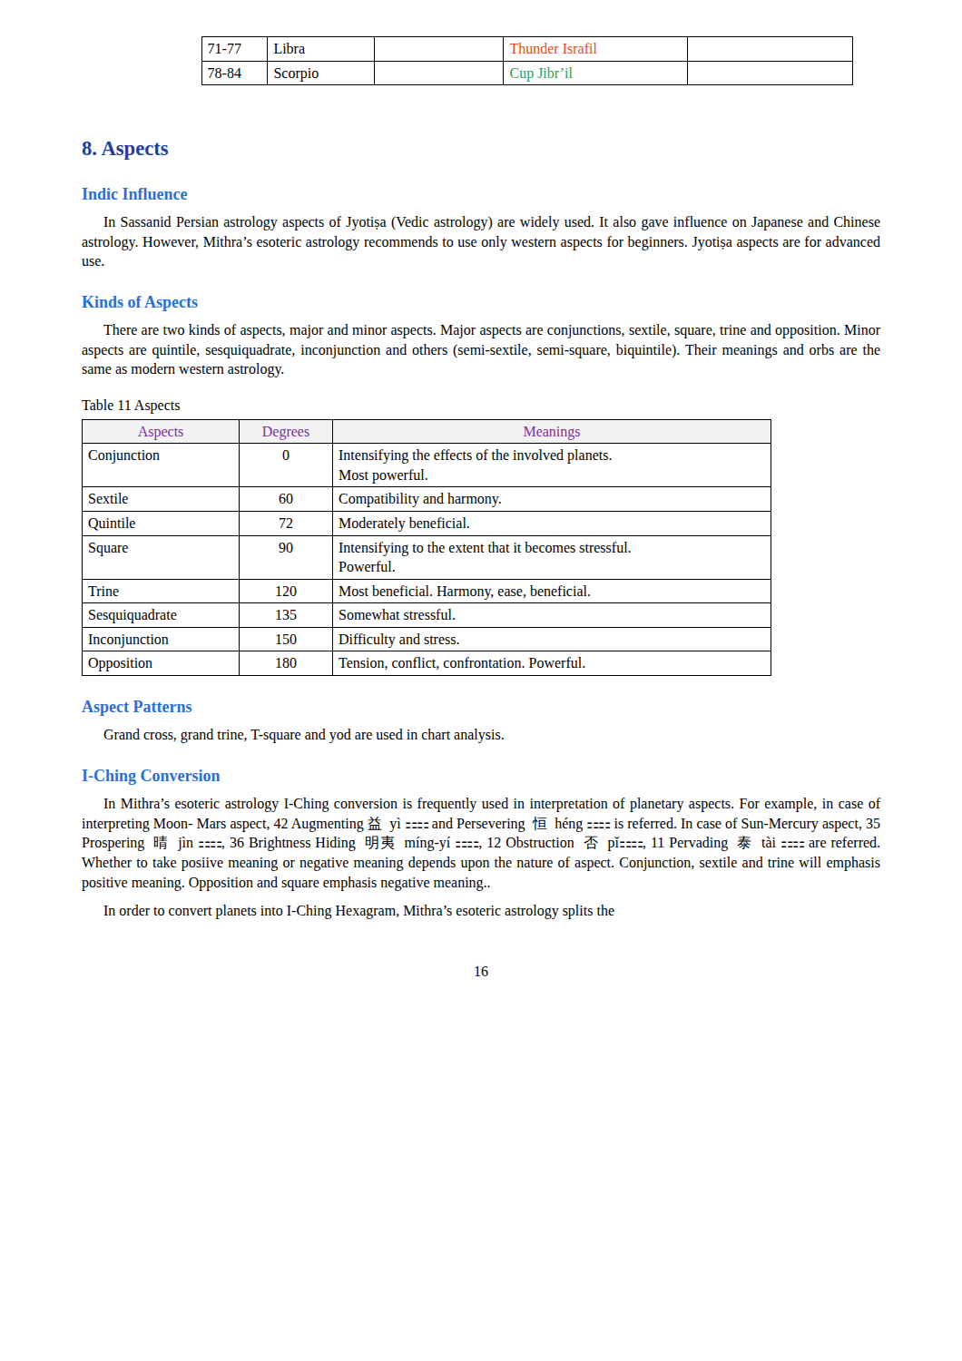| | 71-77 | Libra | | Thunder Israfil | |
| | 78-84 | Scorpio | | Cup Jibr’il | |
8. Aspects
Indic Influence
In Sassanid Persian astrology aspects of Jyotiṣa (Vedic astrology) are widely used. It also gave influence on Japanese and Chinese astrology. However, Mithra’s esoteric astrology recommends to use only western aspects for beginners. Jyotiṣa aspects are for advanced use.
Kinds of Aspects
There are two kinds of aspects, major and minor aspects. Major aspects are conjunctions, sextile, square, trine and opposition. Minor aspects are quintile, sesquiquadrate, inconjunction and others (semi-sextile, semi-square, biquintile). Their meanings and orbs are the same as modern western astrology.
Table 11 Aspects
| Aspects | Degrees | Meanings |
| --- | --- | --- |
| Conjunction | 0 | Intensifying the effects of the involved planets. Most powerful. |
| Sextile | 60 | Compatibility and harmony. |
| Quintile | 72 | Moderately beneficial. |
| Square | 90 | Intensifying to the extent that it becomes stressful. Powerful. |
| Trine | 120 | Most beneficial. Harmony, ease, beneficial. |
| Sesquiquadrate | 135 | Somewhat stressful. |
| Inconjunction | 150 | Difficulty and stress. |
| Opposition | 180 | Tension, conflict, confrontation. Powerful. |
Aspect Patterns
Grand cross, grand trine, T-square and yod are used in chart analysis.
I-Ching Conversion
In Mithra’s esoteric astrology I-Ching conversion is frequently used in interpretation of planetary aspects. For example, in case of interpreting Moon- Mars aspect, 42 Augmenting 益 yì ⚏⚏ and Persevering 恒 héng ⚏⚏ is referred. In case of Sun-Mercury aspect, 35 Prospering 晴 jìn ⚏⚏, 36 Brightness Hiding 明夷 míng-yí ⚏⚏, 12 Obstruction 否 pǐ⚏⚏, 11 Pervading 泰 tài ⚏⚏ are referred. Whether to take posiive meaning or negative meaning depends upon the nature of aspect. Conjunction, sextile and trine will emphasis positive meaning. Opposition and square emphasis negative meaning..
In order to convert planets into I-Ching Hexagram, Mithra’s esoteric astrology splits the
16